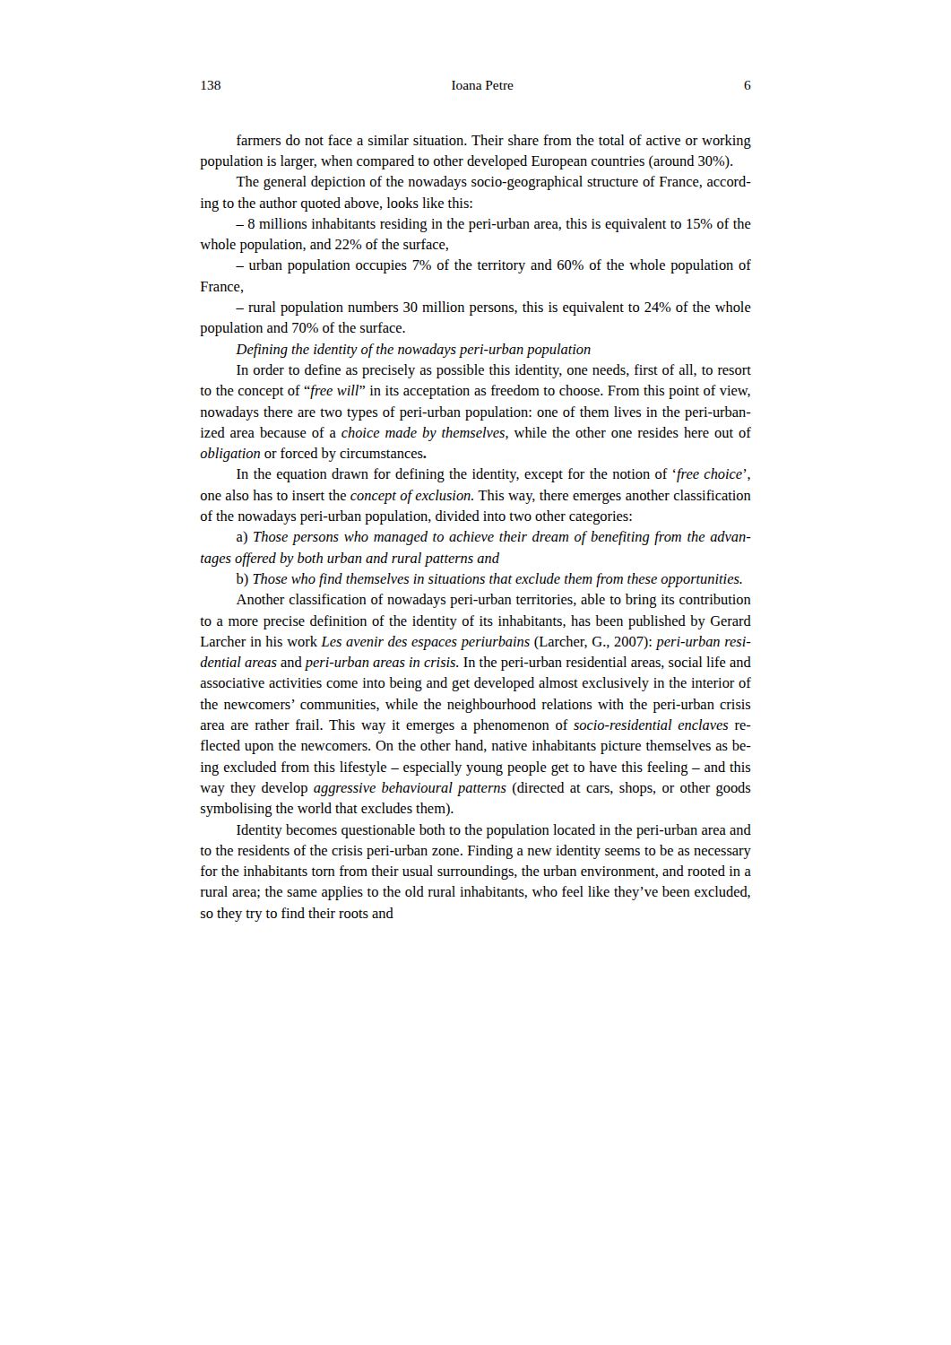138 Ioana Petre 6
farmers do not face a similar situation. Their share from the total of active or working population is larger, when compared to other developed European countries (around 30%).
The general depiction of the nowadays socio-geographical structure of France, according to the author quoted above, looks like this:
– 8 millions inhabitants residing in the peri-urban area, this is equivalent to 15% of the whole population, and 22% of the surface,
– urban population occupies 7% of the territory and 60% of the whole population of France,
– rural population numbers 30 million persons, this is equivalent to 24% of the whole population and 70% of the surface.
Defining the identity of the nowadays peri-urban population
In order to define as precisely as possible this identity, one needs, first of all, to resort to the concept of “free will” in its acceptation as freedom to choose. From this point of view, nowadays there are two types of peri-urban population: one of them lives in the peri-urbanized area because of a choice made by themselves, while the other one resides here out of obligation or forced by circumstances.
In the equation drawn for defining the identity, except for the notion of ‘free choice’, one also has to insert the concept of exclusion. This way, there emerges another classification of the nowadays peri-urban population, divided into two other categories:
a) Those persons who managed to achieve their dream of benefiting from the advantages offered by both urban and rural patterns and
b) Those who find themselves in situations that exclude them from these opportunities.
Another classification of nowadays peri-urban territories, able to bring its contribution to a more precise definition of the identity of its inhabitants, has been published by Gerard Larcher in his work Les avenir des espaces periurbains (Larcher, G., 2007): peri-urban residential areas and peri-urban areas in crisis. In the peri-urban residential areas, social life and associative activities come into being and get developed almost exclusively in the interior of the newcomers’ communities, while the neighbourhood relations with the peri-urban crisis area are rather frail. This way it emerges a phenomenon of socio-residential enclaves reflected upon the newcomers. On the other hand, native inhabitants picture themselves as being excluded from this lifestyle – especially young people get to have this feeling – and this way they develop aggressive behavioural patterns (directed at cars, shops, or other goods symbolising the world that excludes them).
Identity becomes questionable both to the population located in the peri-urban area and to the residents of the crisis peri-urban zone. Finding a new identity seems to be as necessary for the inhabitants torn from their usual surroundings, the urban environment, and rooted in a rural area; the same applies to the old rural inhabitants, who feel like they’ve been excluded, so they try to find their roots and